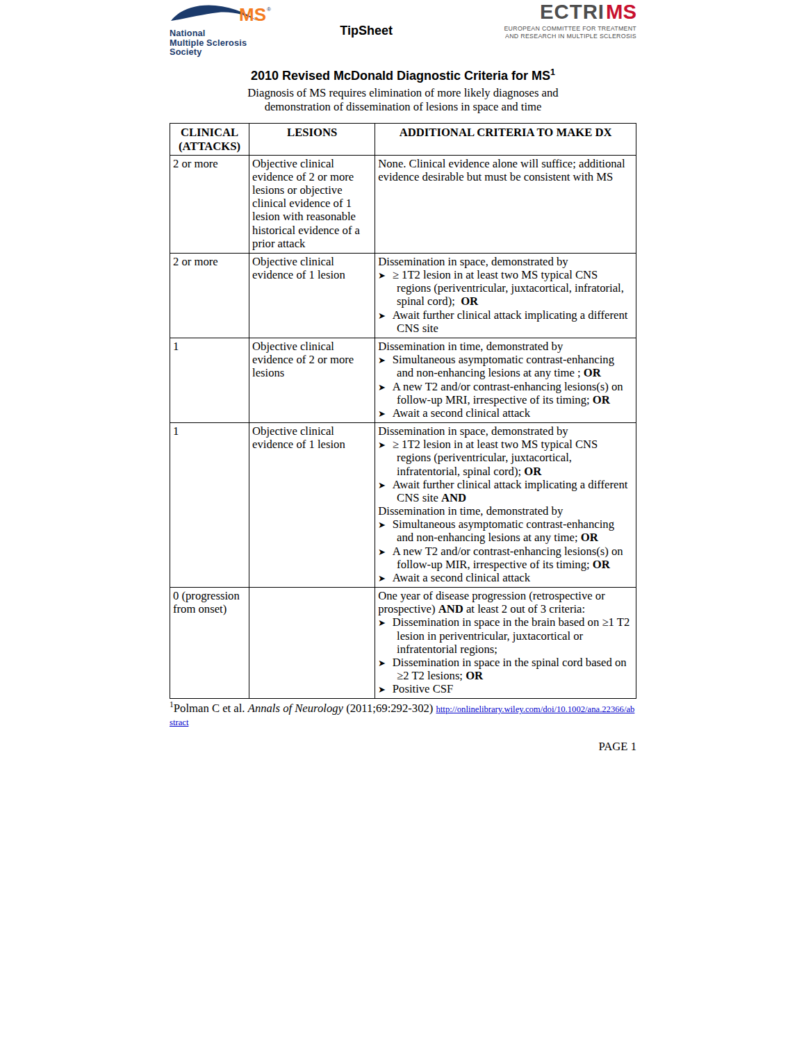MS ®
National
Multiple Sclerosis
Society
TipSheet
ECTRI MS
EUROPEAN COMMITTEE FOR TREATMENT
AND RESEARCH IN MULTIPLE SCLEROSIS
2010 Revised McDonald Diagnostic Criteria for MS1
Diagnosis of MS requires elimination of more likely diagnoses and
demonstration of dissemination of lesions in space and time
| Clinical (Attacks) | Lesions | Additional criteria to make DX |
| --- | --- | --- |
| 2 or more | Objective clinical evidence of 2 or more lesions or objective clinical evidence of 1 lesion with reasonable historical evidence of a prior attack | None. Clinical evidence alone will suffice; additional evidence desirable but must be consistent with MS |
| 2 or more | Objective clinical evidence of 1 lesion | Dissemination in space, demonstrated by ≥ 1T2 lesion in at least two MS typical CNS regions (periventricular, juxtacortical, infratorial, spinal cord); OR Await further clinical attack implicating a different CNS site |
| 1 | Objective clinical evidence of 2 or more lesions | Dissemination in time, demonstrated by Simultaneous asymptomatic contrast-enhancing and non-enhancing lesions at any time ; OR A new T2 and/or contrast-enhancing lesions(s) on follow-up MRI, irrespective of its timing; OR Await a second clinical attack |
| 1 | Objective clinical evidence of 1 lesion | Dissemination in space, demonstrated by ≥ 1T2 lesion in at least two MS typical CNS regions (periventricular, juxtacortical, infratentorial, spinal cord); OR Await further clinical attack implicating a different CNS site AND Dissemination in time, demonstrated by Simultaneous asymptomatic contrast-enhancing and non-enhancing lesions at any time; OR A new T2 and/or contrast-enhancing lesions(s) on follow-up MIR, irrespective of its timing; OR Await a second clinical attack |
| 0 (progression from onset) | | One year of disease progression (retrospective or prospective) AND at least 2 out of 3 criteria: Dissemination in space in the brain based on ≥1 T2 lesion in periventricular, juxtacortical or infratentorial regions; Dissemination in space in the spinal cord based on ≥2 T2 lesions; OR Positive CSF |
1 Polman C et al. Annals of Neurology (2011;69:292-302) http://onlinelibrary.wiley.com/doi/10.1002/ana.22366/abstract
PAGE 1